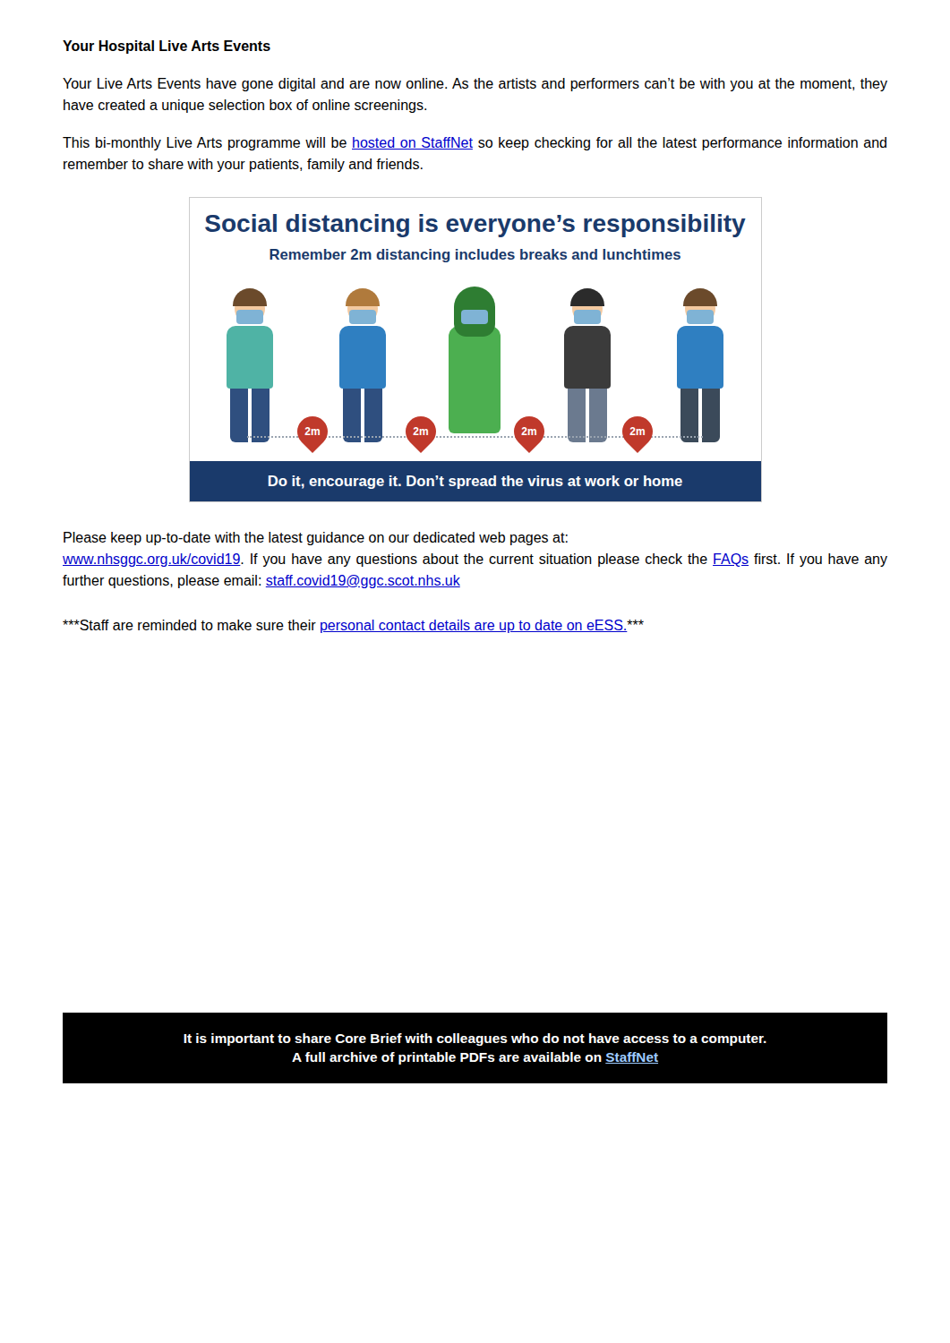Your Hospital Live Arts Events
Your Live Arts Events have gone digital and are now online. As the artists and performers can’t be with you at the moment, they have created a unique selection box of online screenings.
This bi-monthly Live Arts programme will be hosted on StaffNet so keep checking for all the latest performance information and remember to share with your patients, family and friends.
Social distancing is everyone’s responsibility
Remember 2m distancing includes breaks and lunchtimes
2m
2m
2m
2m
Do it, encourage it. Don’t spread the virus at work or home
Please keep up-to-date with the latest guidance on our dedicated web pages at:
www.nhsggc.org.uk/covid19. If you have any questions about the current situation please check the FAQs first. If you have any further questions, please email: staff.covid19@ggc.scot.nhs.uk
***Staff are reminded to make sure their personal contact details are up to date on eESS.***
It is important to share Core Brief with colleagues who do not have access to a computer.
A full archive of printable PDFs are available on StaffNet